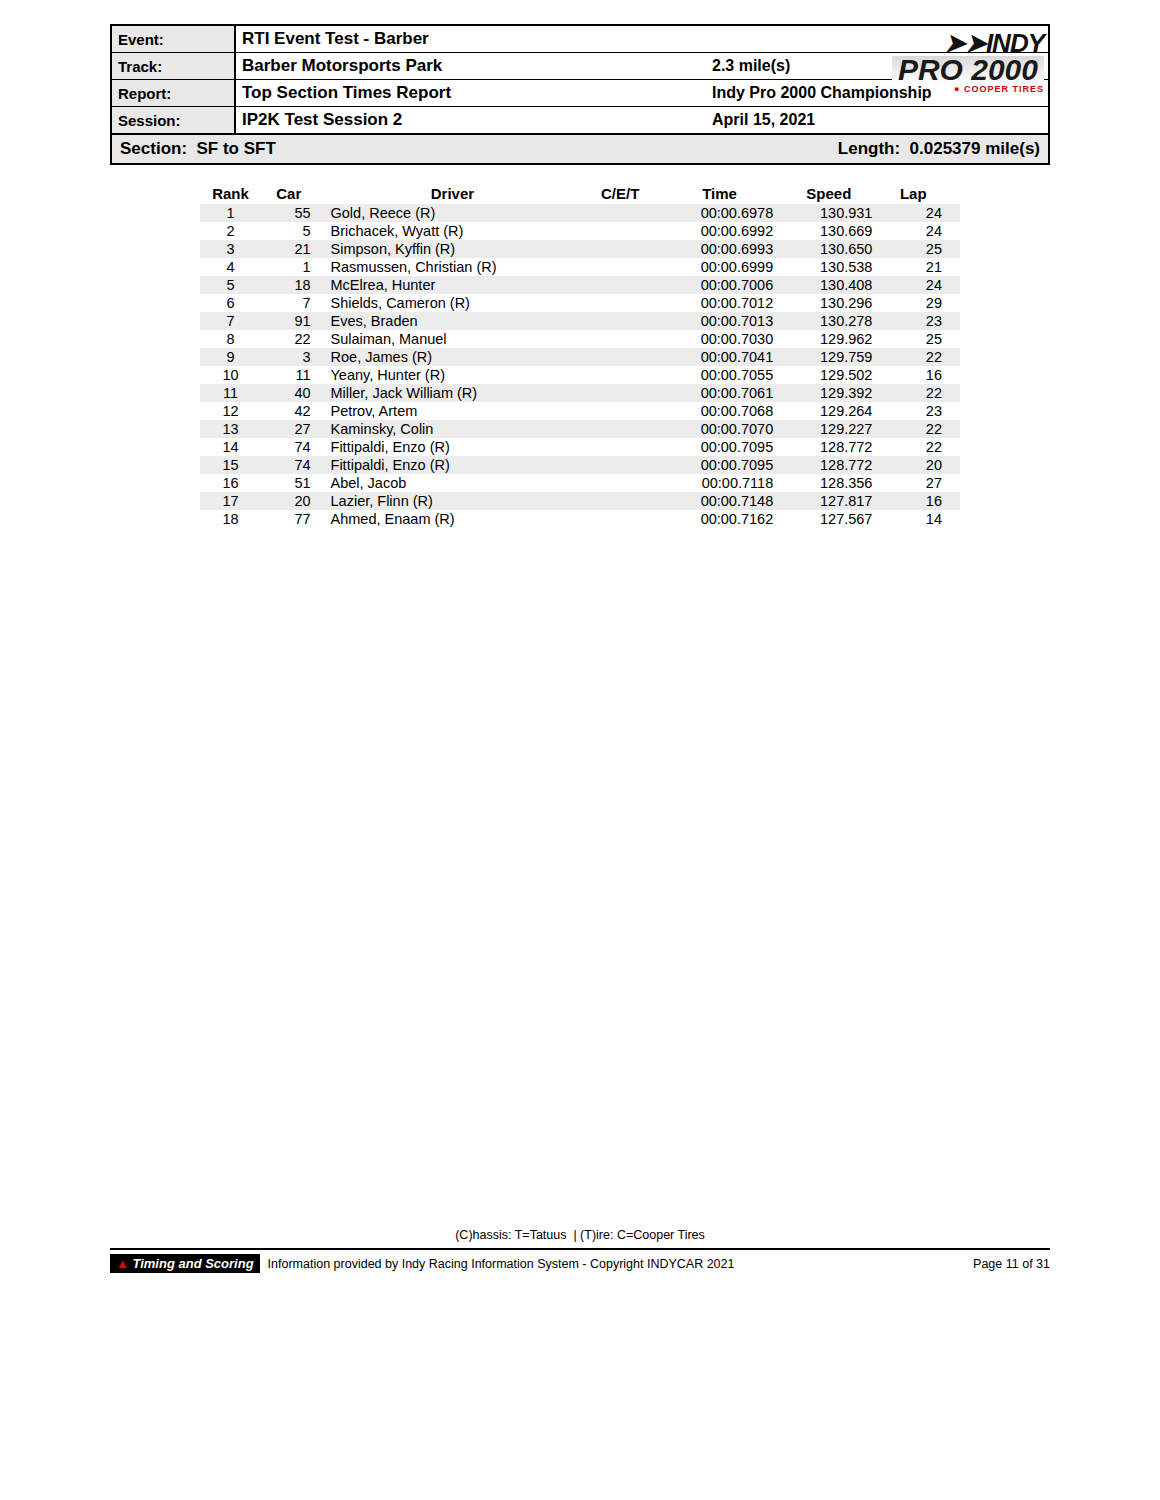➤➤INDY
PRO 2000
● COOPER TIRES
| Event: | RTI Event Test - Barber | |
| Track: | Barber Motorsports Park | 2.3 mile(s) |
| Report: | Top Section Times Report | Indy Pro 2000 Championship |
| Session: | IP2K Test Session 2 | April 15, 2021 |
Section: SF to SFT Length: 0.025379 mile(s)
| Rank | Car | Driver | C/E/T | Time | Speed | Lap |
| --- | --- | --- | --- | --- | --- | --- |
| 1 | 55 | Gold, Reece (R) | | 00:00.6978 | 130.931 | 24 |
| 2 | 5 | Brichacek, Wyatt (R) | | 00:00.6992 | 130.669 | 24 |
| 3 | 21 | Simpson, Kyffin (R) | | 00:00.6993 | 130.650 | 25 |
| 4 | 1 | Rasmussen, Christian (R) | | 00:00.6999 | 130.538 | 21 |
| 5 | 18 | McElrea, Hunter | | 00:00.7006 | 130.408 | 24 |
| 6 | 7 | Shields, Cameron (R) | | 00:00.7012 | 130.296 | 29 |
| 7 | 91 | Eves, Braden | | 00:00.7013 | 130.278 | 23 |
| 8 | 22 | Sulaiman, Manuel | | 00:00.7030 | 129.962 | 25 |
| 9 | 3 | Roe, James (R) | | 00:00.7041 | 129.759 | 22 |
| 10 | 11 | Yeany, Hunter (R) | | 00:00.7055 | 129.502 | 16 |
| 11 | 40 | Miller, Jack William (R) | | 00:00.7061 | 129.392 | 22 |
| 12 | 42 | Petrov, Artem | | 00:00.7068 | 129.264 | 23 |
| 13 | 27 | Kaminsky, Colin | | 00:00.7070 | 129.227 | 22 |
| 14 | 74 | Fittipaldi, Enzo (R) | | 00:00.7095 | 128.772 | 22 |
| 15 | 74 | Fittipaldi, Enzo (R) | | 00:00.7095 | 128.772 | 20 |
| 16 | 51 | Abel, Jacob | | 00:00.7118 | 128.356 | 27 |
| 17 | 20 | Lazier, Flinn (R) | | 00:00.7148 | 127.817 | 16 |
| 18 | 77 | Ahmed, Enaam (R) | | 00:00.7162 | 127.567 | 14 |
(C)hassis: T=Tatuus | (T)ire: C=Cooper Tires
▲ Timing and Scoring
Information provided by Indy Racing Information System - Copyright INDYCAR 2021
Page 11 of 31